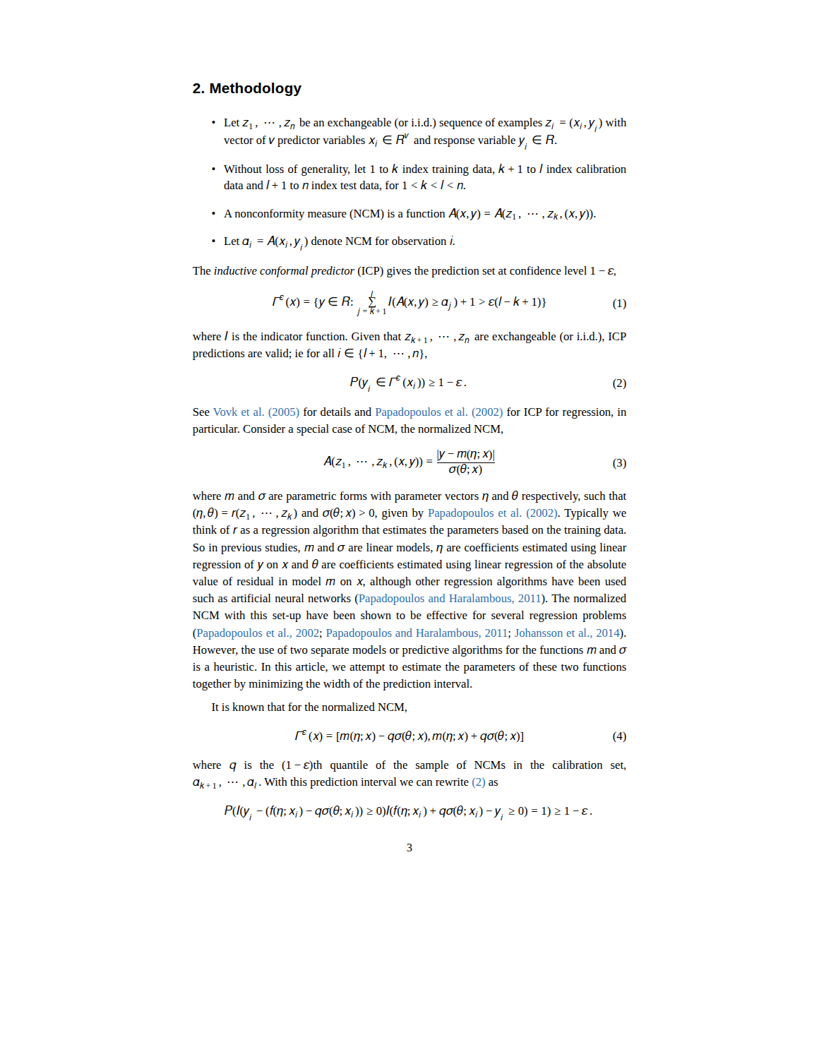2. Methodology
Let z1,⋯,zn be an exchangeable (or i.i.d.) sequence of examples zi=(xi,yi) with vector of v predictor variables xi∈Rv and response variable yi∈R.
Without loss of generality, let 1 to k index training data, k+1 to l index calibration data and l+1 to n index test data, for 1<k<l<n.
A nonconformity measure (NCM) is a function A(x,y)=A(z1,⋯,zk,(x,y)).
Let αi=A(xi,yi) denote NCM for observation i.
The inductive conformal predictor (ICP) gives the prediction set at confidence level 1−ε,
Γε (x) = { y∈R : ∑ j=k+1 l I (A(x,y) ≥αj) +1 > ε(l−k+1) } (1)
where I is the indicator function. Given that zk+1,⋯,zn are exchangeable (or i.i.d.), ICP predictions are valid; ie for all i∈{l+1,⋯,n},
P ( yi ∈ Γε (xi) ) ≥ 1−ε. (2)
See Vovk et al. (2005) for details and Papadopoulos et al. (2002) for ICP for regression, in particular. Consider a special case of NCM, the normalized NCM,
A (z1,⋯,zk,(x,y)) = |y−m(η;x)| σ(θ;x) (3)
where m and σ are parametric forms with parameter vectors η and θ respectively, such that (η,θ)=r(z1,⋯,zk) and σ(θ;x)>0, given by Papadopoulos et al. (2002). Typically we think of r as a regression algorithm that estimates the parameters based on the training data. So in previous studies, m and σ are linear models, η are coefficients estimated using linear regression of y on x and θ are coefficients estimated using linear regression of the absolute value of residual in model m on x, although other regression algorithms have been used such as artificial neural networks (Papadopoulos and Haralambous, 2011). The normalized NCM with this set-up have been shown to be effective for several regression problems (Papadopoulos et al., 2002; Papadopoulos and Haralambous, 2011; Johansson et al., 2014). However, the use of two separate models or predictive algorithms for the functions m and σ is a heuristic. In this article, we attempt to estimate the parameters of these two functions together by minimizing the width of the prediction interval.
It is known that for the normalized NCM,
Γε (x) = [ m(η;x) − qσ(θ;x) , m(η;x) + qσ(θ;x) ] (4)
where q is the (1−ε)th quantile of the sample of NCMs in the calibration set, αk+1,⋯,αl. With this prediction interval we can rewrite (2) as
P ( I ( yi − (f(η;xi) − qσ(θ;xi)) ≥0) I ( f(η;xi) + qσ(θ;xi) − yi ≥0) =1) ≥ 1−ε.
3